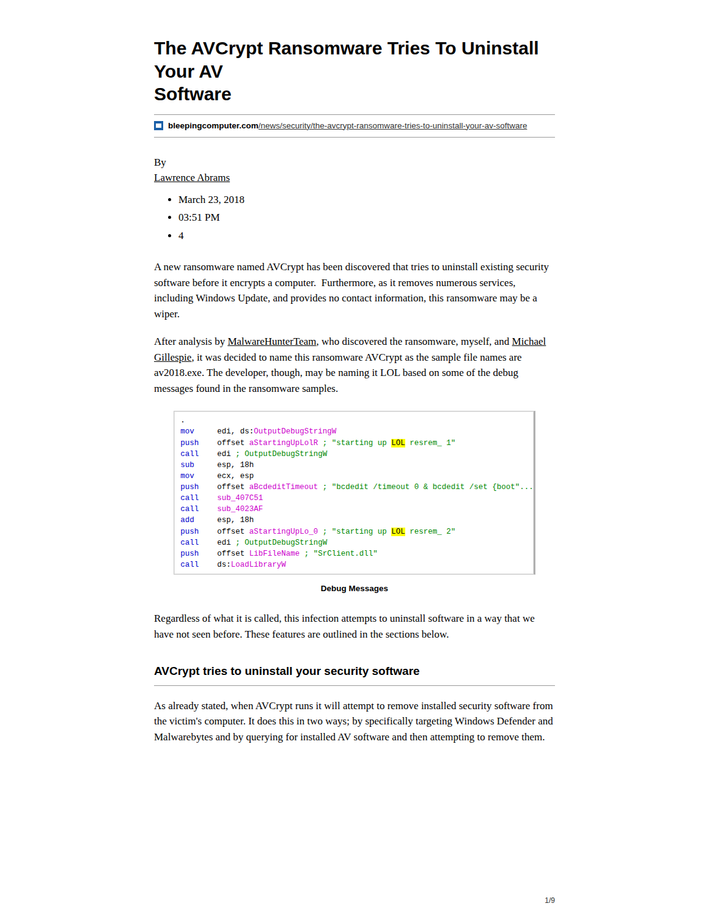The AVCrypt Ransomware Tries To Uninstall Your AV
Software
bleepingcomputer.com/news/security/the-avcrypt-ransomware-tries-to-uninstall-your-av-software
By
Lawrence Abrams
March 23, 2018
03:51 PM
4
A new ransomware named AVCrypt has been discovered that tries to uninstall existing security software before it encrypts a computer. Furthermore, as it removes numerous services, including Windows Update, and provides no contact information, this ransomware may be a wiper.
After analysis by MalwareHunterTeam, who discovered the ransomware, myself, and Michael Gillespie, it was decided to name this ransomware AVCrypt as the sample file names are av2018.exe. The developer, though, may be naming it LOL based on some of the debug messages found in the ransomware samples.
. mov edi, ds: OutputDebugStringW push offset aStartingUpLolR ; "starting up LOL resrem_ 1" call edi ; OutputDebugStringW sub esp, 18h mov ecx, esp push offset aBcdeditTimeout ; "bcdedit /timeout 0 & bcdedit /set {boot"... call sub_407C51 call sub_4023AF add esp, 18h push offset aStartingUpLo_0 ; "starting up LOL resrem_ 2" call edi ; OutputDebugStringW push offset LibFileName ; "SrClient.dll" call ds: LoadLibraryW
Debug Messages
Regardless of what it is called, this infection attempts to uninstall software in a way that we have not seen before. These features are outlined in the sections below.
AVCrypt tries to uninstall your security software
As already stated, when AVCrypt runs it will attempt to remove installed security software from the victim's computer. It does this in two ways; by specifically targeting Windows Defender and Malwarebytes and by querying for installed AV software and then attempting to remove them.
1/9